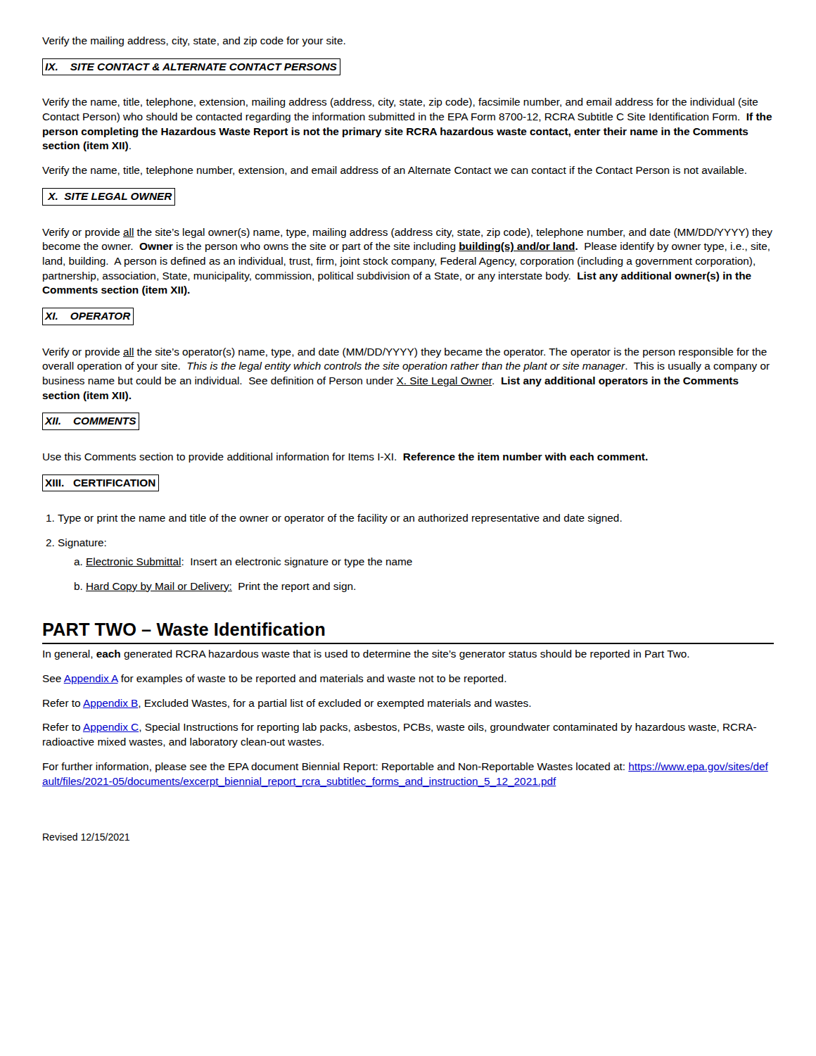Verify the mailing address, city, state, and zip code for your site.
IX. SITE CONTACT & ALTERNATE CONTACT PERSONS
Verify the name, title, telephone, extension, mailing address (address, city, state, zip code), facsimile number, and email address for the individual (site Contact Person) who should be contacted regarding the information submitted in the EPA Form 8700-12, RCRA Subtitle C Site Identification Form. If the person completing the Hazardous Waste Report is not the primary site RCRA hazardous waste contact, enter their name in the Comments section (item XII).
Verify the name, title, telephone number, extension, and email address of an Alternate Contact we can contact if the Contact Person is not available.
X. SITE LEGAL OWNER
Verify or provide all the site’s legal owner(s) name, type, mailing address (address city, state, zip code), telephone number, and date (MM/DD/YYYY) they become the owner. Owner is the person who owns the site or part of the site including building(s) and/or land. Please identify by owner type, i.e., site, land, building. A person is defined as an individual, trust, firm, joint stock company, Federal Agency, corporation (including a government corporation), partnership, association, State, municipality, commission, political subdivision of a State, or any interstate body. List any additional owner(s) in the Comments section (item XII).
XI. OPERATOR
Verify or provide all the site’s operator(s) name, type, and date (MM/DD/YYYY) they became the operator. The operator is the person responsible for the overall operation of your site. This is the legal entity which controls the site operation rather than the plant or site manager. This is usually a company or business name but could be an individual. See definition of Person under X. Site Legal Owner. List any additional operators in the Comments section (item XII).
XII. COMMENTS
Use this Comments section to provide additional information for Items I-XI. Reference the item number with each comment.
XIII. CERTIFICATION
Type or print the name and title of the owner or operator of the facility or an authorized representative and date signed.
Signature:
Electronic Submittal: Insert an electronic signature or type the name
Hard Copy by Mail or Delivery: Print the report and sign.
PART TWO – Waste Identification
In general, each generated RCRA hazardous waste that is used to determine the site’s generator status should be reported in Part Two.
See Appendix A for examples of waste to be reported and materials and waste not to be reported.
Refer to Appendix B, Excluded Wastes, for a partial list of excluded or exempted materials and wastes.
Refer to Appendix C, Special Instructions for reporting lab packs, asbestos, PCBs, waste oils, groundwater contaminated by hazardous waste, RCRA-radioactive mixed wastes, and laboratory clean-out wastes.
For further information, please see the EPA document Biennial Report: Reportable and Non-Reportable Wastes located at: https://www.epa.gov/sites/default/files/2021-05/documents/excerpt_biennial_report_rcra_subtitlec_forms_and_instruction_5_12_2021.pdf
Revised 12/15/2021